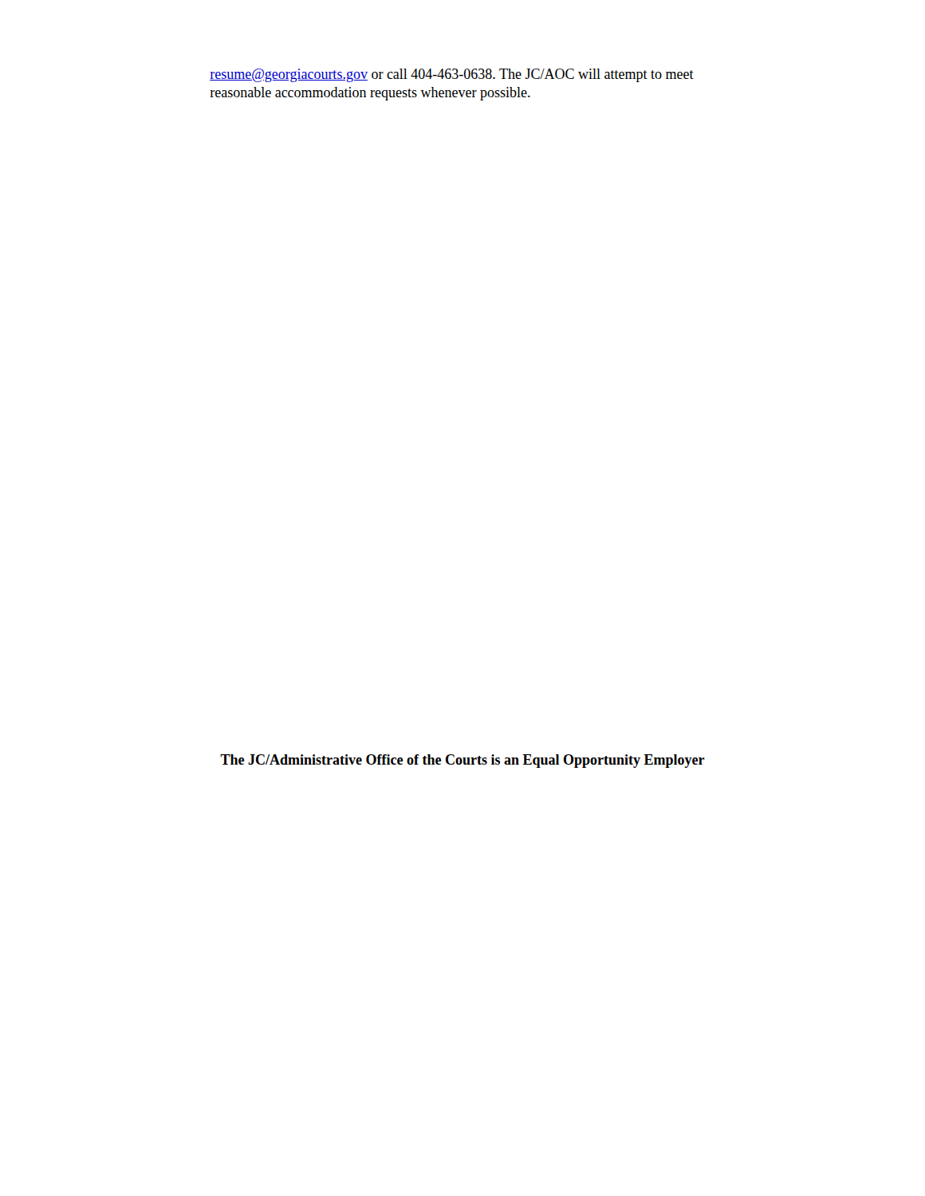resume@georgiacourts.gov or call 404-463-0638. The JC/AOC will attempt to meet reasonable accommodation requests whenever possible.
The JC/Administrative Office of the Courts is an Equal Opportunity Employer